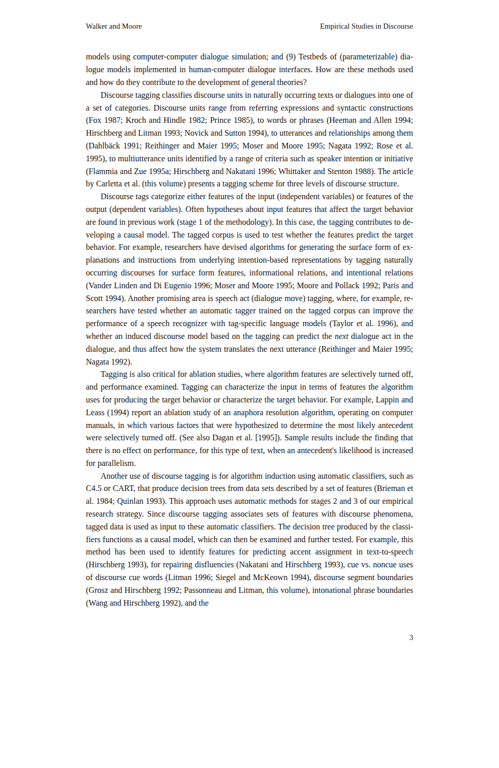Walker and Moore Empirical Studies in Discourse
models using computer-computer dialogue simulation; and (9) Testbeds of (parameterizable) dialogue models implemented in human-computer dialogue interfaces. How are these methods used and how do they contribute to the development of general theories?
Discourse tagging classifies discourse units in naturally occurring texts or dialogues into one of a set of categories. Discourse units range from referring expressions and syntactic constructions (Fox 1987; Kroch and Hindle 1982; Prince 1985), to words or phrases (Heeman and Allen 1994; Hirschberg and Litman 1993; Novick and Sutton 1994), to utterances and relationships among them (Dahlbäck 1991; Reithinger and Maier 1995; Moser and Moore 1995; Nagata 1992; Rose et al. 1995), to multiutterance units identified by a range of criteria such as speaker intention or initiative (Flammia and Zue 1995a; Hirschberg and Nakatani 1996; Whittaker and Stenton 1988). The article by Carletta et al. (this volume) presents a tagging scheme for three levels of discourse structure.
Discourse tags categorize either features of the input (independent variables) or features of the output (dependent variables). Often hypotheses about input features that affect the target behavior are found in previous work (stage 1 of the methodology). In this case, the tagging contributes to developing a causal model. The tagged corpus is used to test whether the features predict the target behavior. For example, researchers have devised algorithms for generating the surface form of explanations and instructions from underlying intention-based representations by tagging naturally occurring discourses for surface form features, informational relations, and intentional relations (Vander Linden and Di Eugenio 1996; Moser and Moore 1995; Moore and Pollack 1992; Paris and Scott 1994). Another promising area is speech act (dialogue move) tagging, where, for example, researchers have tested whether an automatic tagger trained on the tagged corpus can improve the performance of a speech recognizer with tag-specific language models (Taylor et al. 1996), and whether an induced discourse model based on the tagging can predict the next dialogue act in the dialogue, and thus affect how the system translates the next utterance (Reithinger and Maier 1995; Nagata 1992).
Tagging is also critical for ablation studies, where algorithm features are selectively turned off, and performance examined. Tagging can characterize the input in terms of features the algorithm uses for producing the target behavior or characterize the target behavior. For example, Lappin and Leass (1994) report an ablation study of an anaphora resolution algorithm, operating on computer manuals, in which various factors that were hypothesized to determine the most likely antecedent were selectively turned off. (See also Dagan et al. [1995]). Sample results include the finding that there is no effect on performance, for this type of text, when an antecedent's likelihood is increased for parallelism.
Another use of discourse tagging is for algorithm induction using automatic classifiers, such as C4.5 or CART, that produce decision trees from data sets described by a set of features (Brieman et al. 1984; Quinlan 1993). This approach uses automatic methods for stages 2 and 3 of our empirical research strategy. Since discourse tagging associates sets of features with discourse phenomena, tagged data is used as input to these automatic classifiers. The decision tree produced by the classifiers functions as a causal model, which can then be examined and further tested. For example, this method has been used to identify features for predicting accent assignment in text-to-speech (Hirschberg 1993), for repairing disfluencies (Nakatani and Hirschberg 1993), cue vs. noncue uses of discourse cue words (Litman 1996; Siegel and McKeown 1994), discourse segment boundaries (Grosz and Hirschberg 1992; Passonneau and Litman, this volume), intonational phrase boundaries (Wang and Hirschberg 1992), and the
3